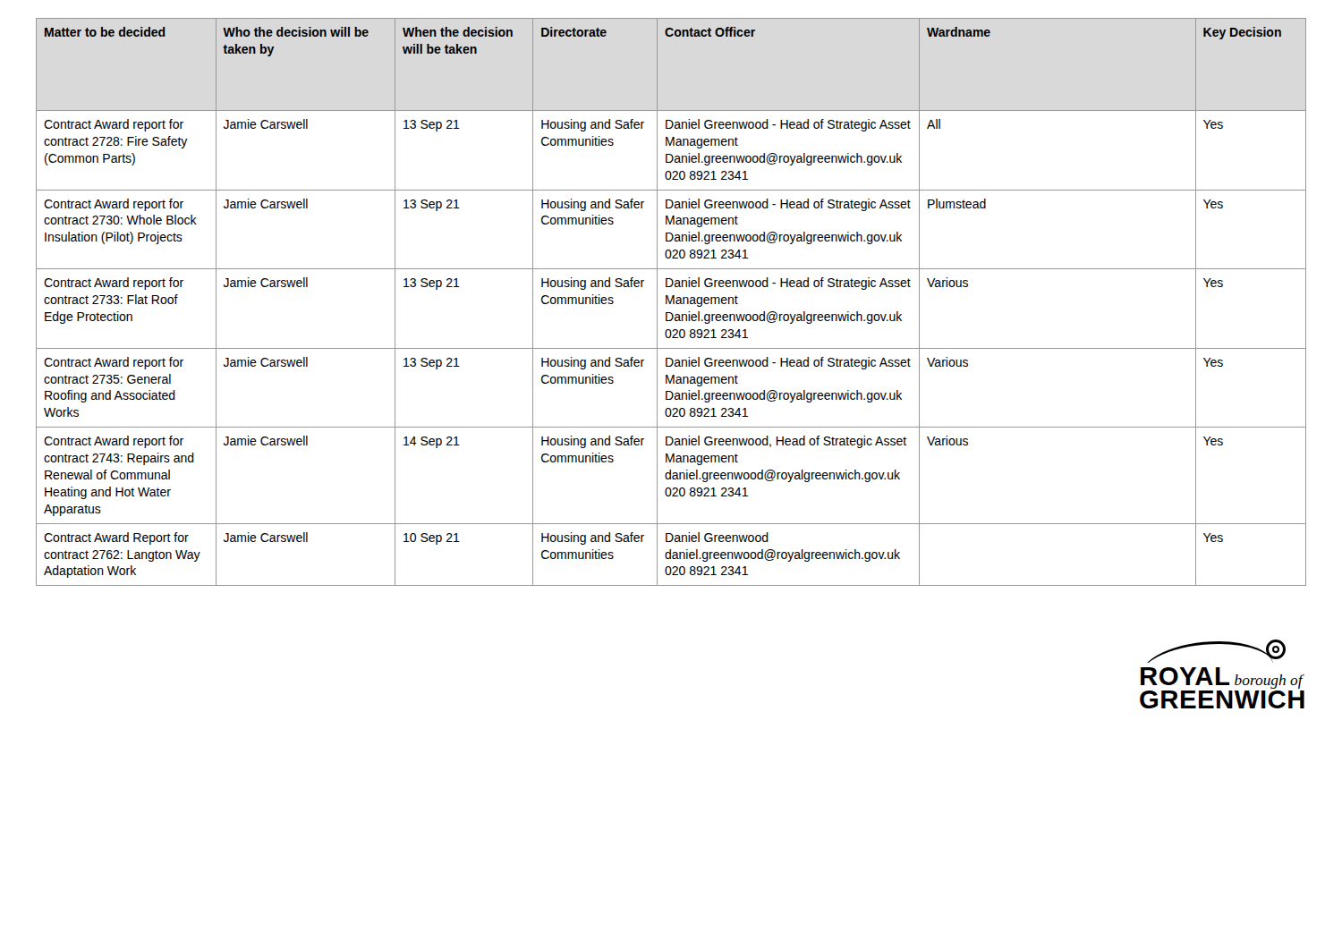| Matter to be decided | Who the decision will be taken by | When the decision will be taken | Directorate | Contact Officer | Wardname | Key Decision |
| --- | --- | --- | --- | --- | --- | --- |
| Contract Award report for contract 2728: Fire Safety (Common Parts) | Jamie Carswell | 13 Sep 21 | Housing and Safer Communities | Daniel Greenwood - Head of Strategic Asset Management Daniel.greenwood@royalgreenwich.gov.uk 020 8921 2341 | All | Yes |
| Contract Award report for contract 2730: Whole Block Insulation (Pilot) Projects | Jamie Carswell | 13 Sep 21 | Housing and Safer Communities | Daniel Greenwood - Head of Strategic Asset Management Daniel.greenwood@royalgreenwich.gov.uk 020 8921 2341 | Plumstead | Yes |
| Contract Award report for contract 2733: Flat Roof Edge Protection | Jamie Carswell | 13 Sep 21 | Housing and Safer Communities | Daniel Greenwood - Head of Strategic Asset Management Daniel.greenwood@royalgreenwich.gov.uk 020 8921 2341 | Various | Yes |
| Contract Award report for contract 2735: General Roofing and Associated Works | Jamie Carswell | 13 Sep 21 | Housing and Safer Communities | Daniel Greenwood - Head of Strategic Asset Management Daniel.greenwood@royalgreenwich.gov.uk 020 8921 2341 | Various | Yes |
| Contract Award report for contract 2743: Repairs and Renewal of Communal Heating and Hot Water Apparatus | Jamie Carswell | 14 Sep 21 | Housing and Safer Communities | Daniel Greenwood, Head of Strategic Asset Management daniel.greenwood@royalgreenwich.gov.uk 020 8921 2341 | Various | Yes |
| Contract Award Report for contract 2762: Langton Way Adaptation Work | Jamie Carswell | 10 Sep 21 | Housing and Safer Communities | Daniel Greenwood daniel.greenwood@royalgreenwich.gov.uk 020 8921 2341 | | Yes |
ROYAL borough of GREENWICH